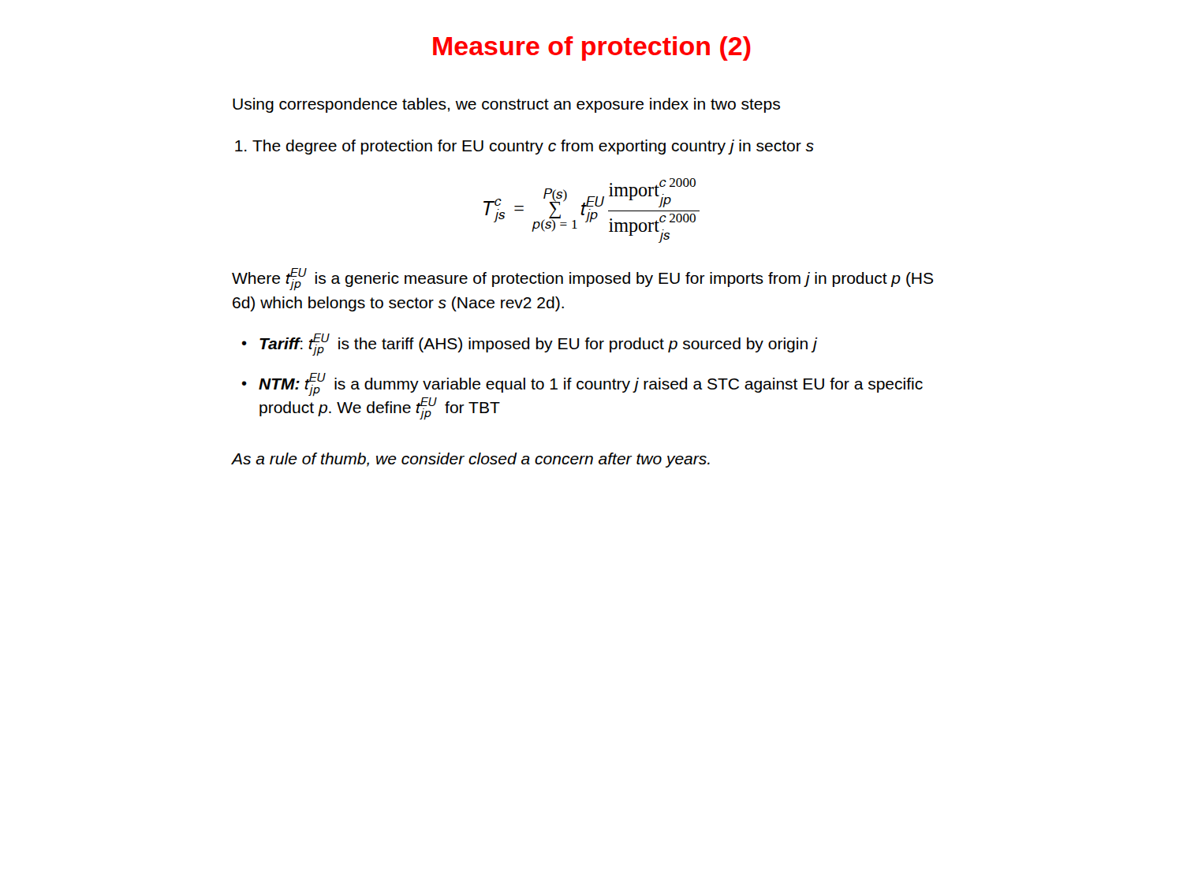Measure of protection (2)
Using correspondence tables, we construct an exposure index in two steps
The degree of protection for EU country c from exporting country j in sector s
T js c = ∑ p(s)=1 P(s) t jp EU import jp c2000 import js c2000
Where t jp EU is a generic measure of protection imposed by EU for imports from j in product p (HS 6d) which belongs to sector s (Nace rev2 2d).
Tariff: t jp EU is the tariff (AHS) imposed by EU for product p sourced by origin j
NTM: t jp EU is a dummy variable equal to 1 if country j raised a STC against EU for a specific product p. We define t jp EU for TBT
As a rule of thumb, we consider closed a concern after two years.